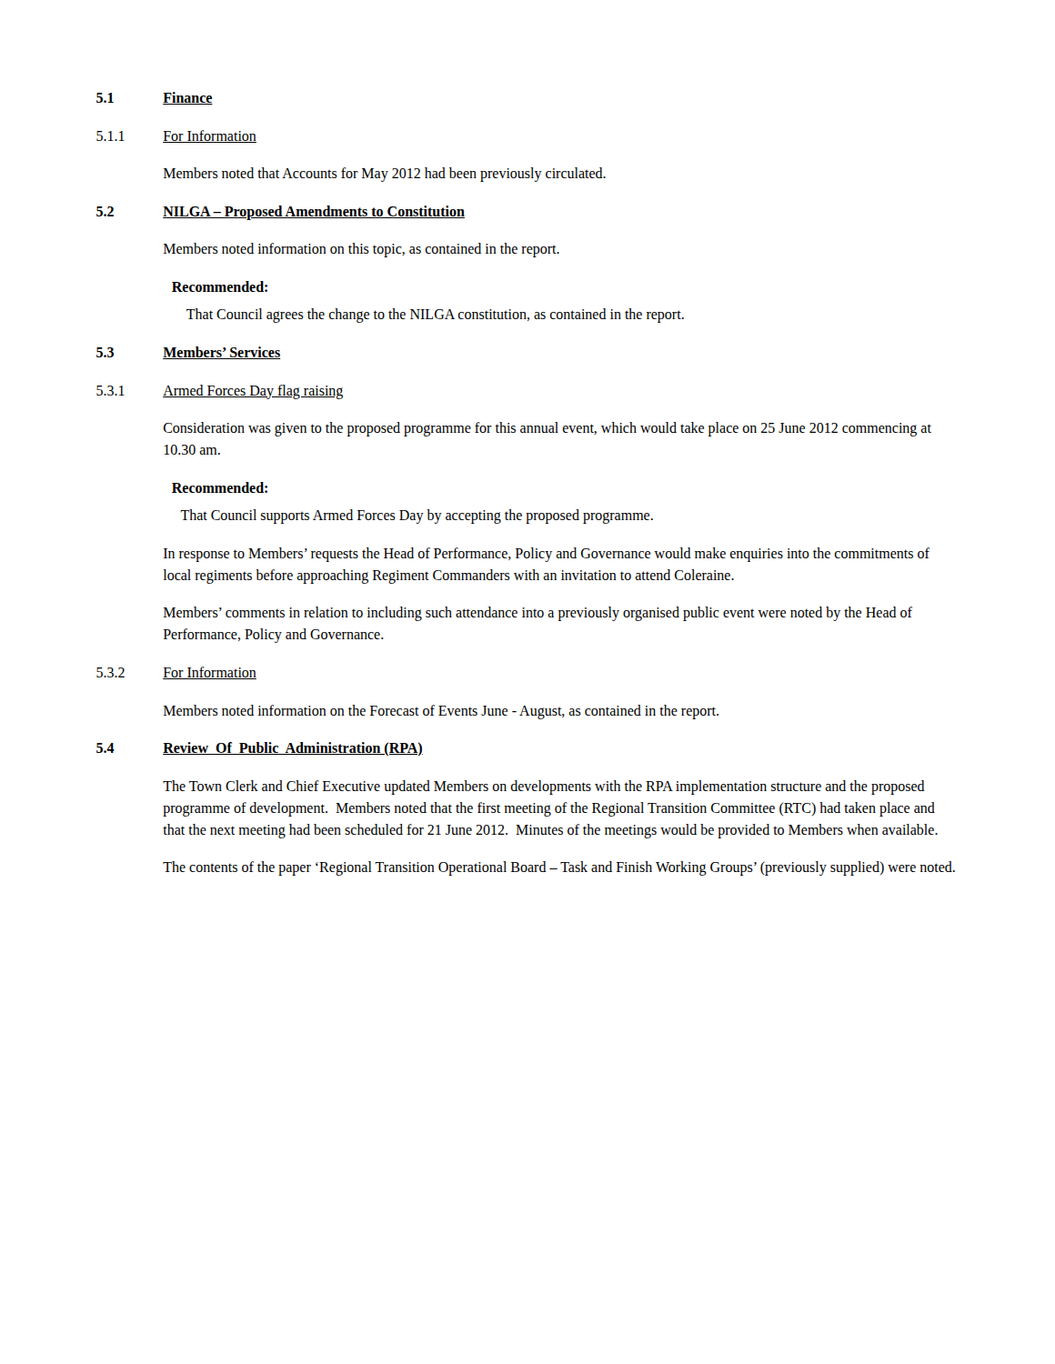5.1
Finance
5.1.1
For Information
Members noted that Accounts for May 2012 had been previously circulated.
5.2
NILGA – Proposed Amendments to Constitution
Members noted information on this topic, as contained in the report.
Recommended:
That Council agrees the change to the NILGA constitution, as contained in the report.
5.3
Members’ Services
5.3.1
Armed Forces Day flag raising
Consideration was given to the proposed programme for this annual event, which would take place on 25 June 2012 commencing at 10.30 am.
Recommended:
That Council supports Armed Forces Day by accepting the proposed programme.
In response to Members’ requests the Head of Performance, Policy and Governance would make enquiries into the commitments of local regiments before approaching Regiment Commanders with an invitation to attend Coleraine.
Members’ comments in relation to including such attendance into a previously organised public event were noted by the Head of Performance, Policy and Governance.
5.3.2
For Information
Members noted information on the Forecast of Events June - August, as contained in the report.
5.4
Review Of Public Administration (RPA)
The Town Clerk and Chief Executive updated Members on developments with the RPA implementation structure and the proposed programme of development. Members noted that the first meeting of the Regional Transition Committee (RTC) had taken place and that the next meeting had been scheduled for 21 June 2012. Minutes of the meetings would be provided to Members when available.
The contents of the paper ‘Regional Transition Operational Board – Task and Finish Working Groups’ (previously supplied) were noted.